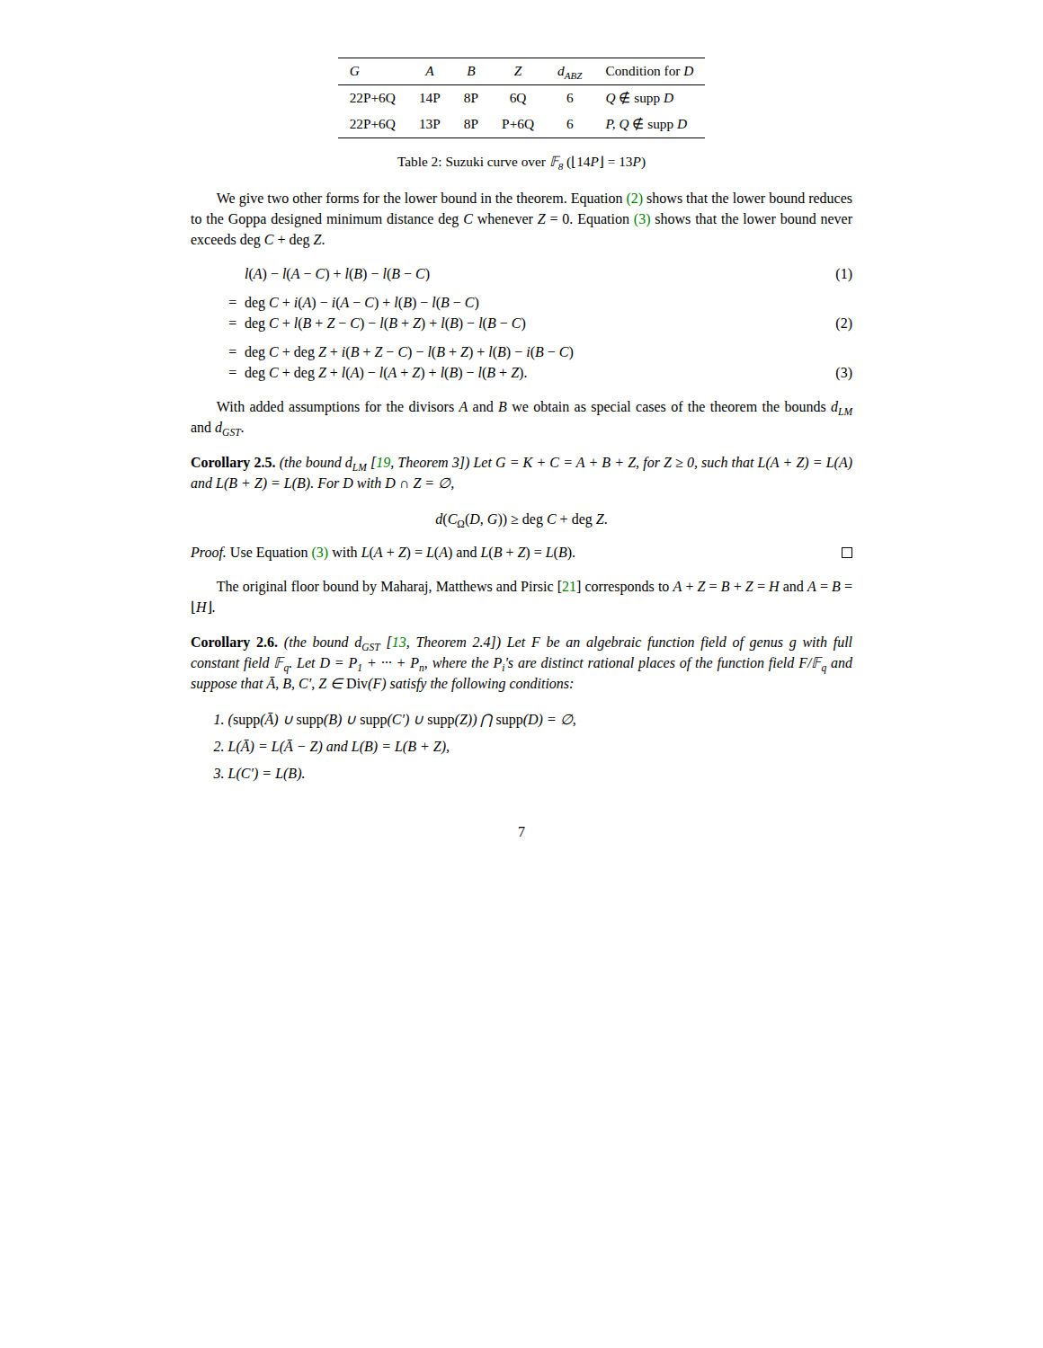| G | A | B | Z | d ABZ | Condition for D |
| --- | --- | --- | --- | --- | --- |
| 22P+6Q | 14P | 8P | 6Q | 6 | Q ∉ supp D |
| 22P+6Q | 13P | 8P | P+6Q | 6 | P, Q ∉ supp D |
Table 2: Suzuki curve over 𝔽8 (⌊14P⌋ = 13P)
We give two other forms for the lower bound in the theorem. Equation (2) shows that the lower bound reduces to the Goppa designed minimum distance deg C whenever Z = 0. Equation (3) shows that the lower bound never exceeds deg C + deg Z.
l(A) − l(A − C) + l(B) − l(B − C)
(1)
=
deg C + i(A) − i(A − C) + l(B) − l(B − C)
=
deg C + l(B + Z − C) − l(B + Z) + l(B) − l(B − C)
(2)
=
deg C + deg Z + i(B + Z − C) − l(B + Z) + l(B) − i(B − C)
=
deg C + deg Z + l(A) − l(A + Z) + l(B) − l(B + Z).
(3)
With added assumptions for the divisors A and B we obtain as special cases of the theorem the bounds dLM and dGST.
Corollary 2.5. (the bound dLM [19, Theorem 3]) Let G = K + C = A + B + Z, for Z ≥ 0, such that L(A + Z) = L(A) and L(B + Z) = L(B). For D with D ∩ Z = ∅,
d(CΩ(D, G)) ≥ deg C + deg Z.
Proof. Use Equation (3) with L(A + Z) = L(A) and L(B + Z) = L(B).
The original floor bound by Maharaj, Matthews and Pirsic [21] corresponds to A + Z = B + Z = H and A = B = ⌊H⌋.
Corollary 2.6. (the bound dGST [13, Theorem 2.4]) Let F be an algebraic function field of genus g with full constant field 𝔽q. Let D = P1 + ··· + Pn, where the Pi's are distinct rational places of the function field F/𝔽q and suppose that Ā, B, C′, Z ∈ Div(F) satisfy the following conditions:
(supp(Ā) ∪ supp(B) ∪ supp(C′) ∪ supp(Z)) ⋂ supp(D) = ∅,
L(Ā) = L(Ā − Z) and L(B) = L(B + Z),
L(C′) = L(B).
7